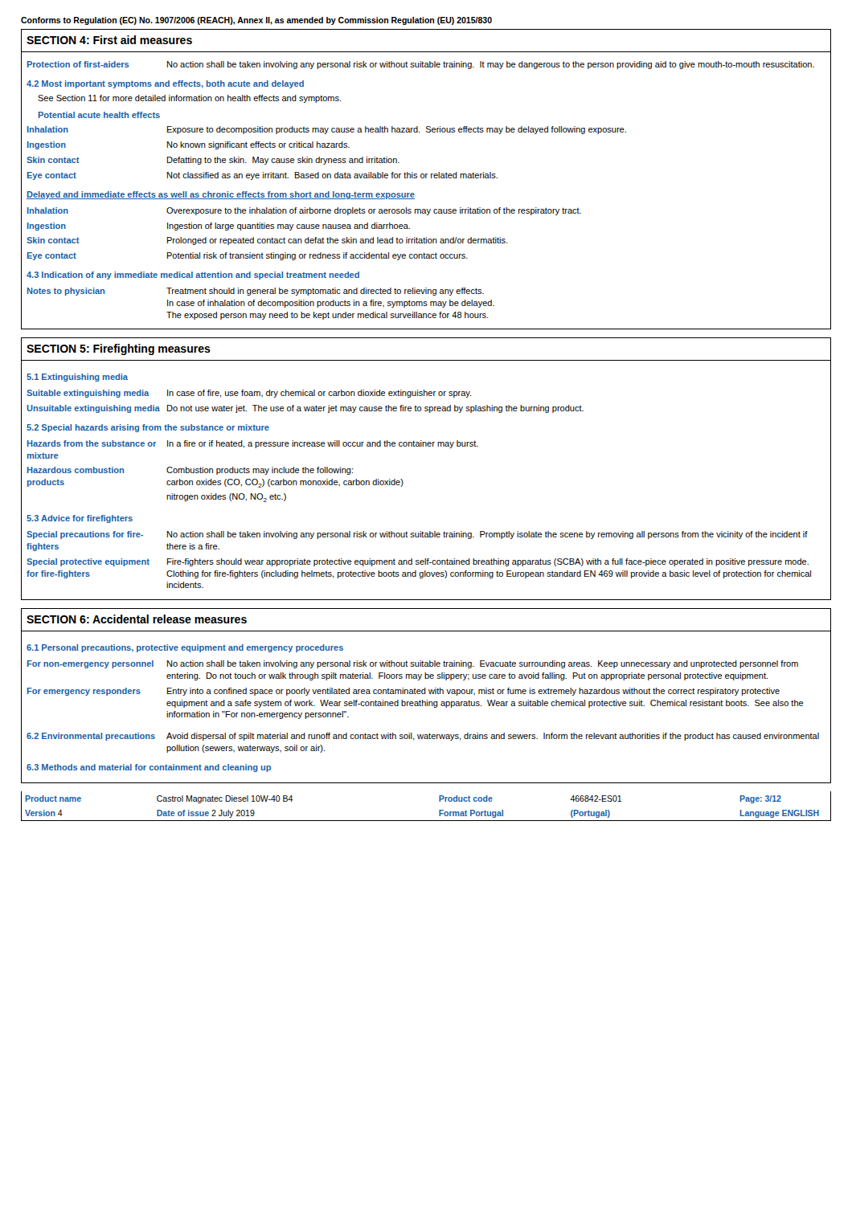Conforms to Regulation (EC) No. 1907/2006 (REACH), Annex II, as amended by Commission Regulation (EU) 2015/830
SECTION 4: First aid measures
| Protection of first-aiders | No action shall be taken involving any personal risk or without suitable training. It may be dangerous to the person providing aid to give mouth-to-mouth resuscitation. |
4.2 Most important symptoms and effects, both acute and delayed
See Section 11 for more detailed information on health effects and symptoms.
Potential acute health effects
| Inhalation | Exposure to decomposition products may cause a health hazard. Serious effects may be delayed following exposure. |
| Ingestion | No known significant effects or critical hazards. |
| Skin contact | Defatting to the skin. May cause skin dryness and irritation. |
| Eye contact | Not classified as an eye irritant. Based on data available for this or related materials. |
Delayed and immediate effects as well as chronic effects from short and long-term exposure
| Inhalation | Overexposure to the inhalation of airborne droplets or aerosols may cause irritation of the respiratory tract. |
| Ingestion | Ingestion of large quantities may cause nausea and diarrhoea. |
| Skin contact | Prolonged or repeated contact can defat the skin and lead to irritation and/or dermatitis. |
| Eye contact | Potential risk of transient stinging or redness if accidental eye contact occurs. |
4.3 Indication of any immediate medical attention and special treatment needed
| Notes to physician | Treatment should in general be symptomatic and directed to relieving any effects. In case of inhalation of decomposition products in a fire, symptoms may be delayed. The exposed person may need to be kept under medical surveillance for 48 hours. |
SECTION 5: Firefighting measures
5.1 Extinguishing media
| Suitable extinguishing media | In case of fire, use foam, dry chemical or carbon dioxide extinguisher or spray. |
| Unsuitable extinguishing media | Do not use water jet. The use of a water jet may cause the fire to spread by splashing the burning product. |
5.2 Special hazards arising from the substance or mixture
| Hazards from the substance or mixture | In a fire or if heated, a pressure increase will occur and the container may burst. |
| Hazardous combustion products | Combustion products may include the following: carbon oxides (CO, CO 2 ) (carbon monoxide, carbon dioxide) nitrogen oxides (NO, NO 2 etc.) |
5.3 Advice for firefighters
| Special precautions for fire-fighters | No action shall be taken involving any personal risk or without suitable training. Promptly isolate the scene by removing all persons from the vicinity of the incident if there is a fire. |
| Special protective equipment for fire-fighters | Fire-fighters should wear appropriate protective equipment and self-contained breathing apparatus (SCBA) with a full face-piece operated in positive pressure mode. Clothing for fire-fighters (including helmets, protective boots and gloves) conforming to European standard EN 469 will provide a basic level of protection for chemical incidents. |
SECTION 6: Accidental release measures
6.1 Personal precautions, protective equipment and emergency procedures
| For non-emergency personnel | No action shall be taken involving any personal risk or without suitable training. Evacuate surrounding areas. Keep unnecessary and unprotected personnel from entering. Do not touch or walk through spilt material. Floors may be slippery; use care to avoid falling. Put on appropriate personal protective equipment. |
| For emergency responders | Entry into a confined space or poorly ventilated area contaminated with vapour, mist or fume is extremely hazardous without the correct respiratory protective equipment and a safe system of work. Wear self-contained breathing apparatus. Wear a suitable chemical protective suit. Chemical resistant boots. See also the information in "For non-emergency personnel". |
| 6.2 Environmental precautions | Avoid dispersal of spilt material and runoff and contact with soil, waterways, drains and sewers. Inform the relevant authorities if the product has caused environmental pollution (sewers, waterways, soil or air). |
6.3 Methods and material for containment and cleaning up
| Product name | Castrol Magnatec Diesel 10W-40 B4 | Product code | 466842-ES01 | Page: 3/12 |
| Version 4 | Date of issue 2 July 2019 | Format Portugal | (Portugal) | Language ENGLISH |